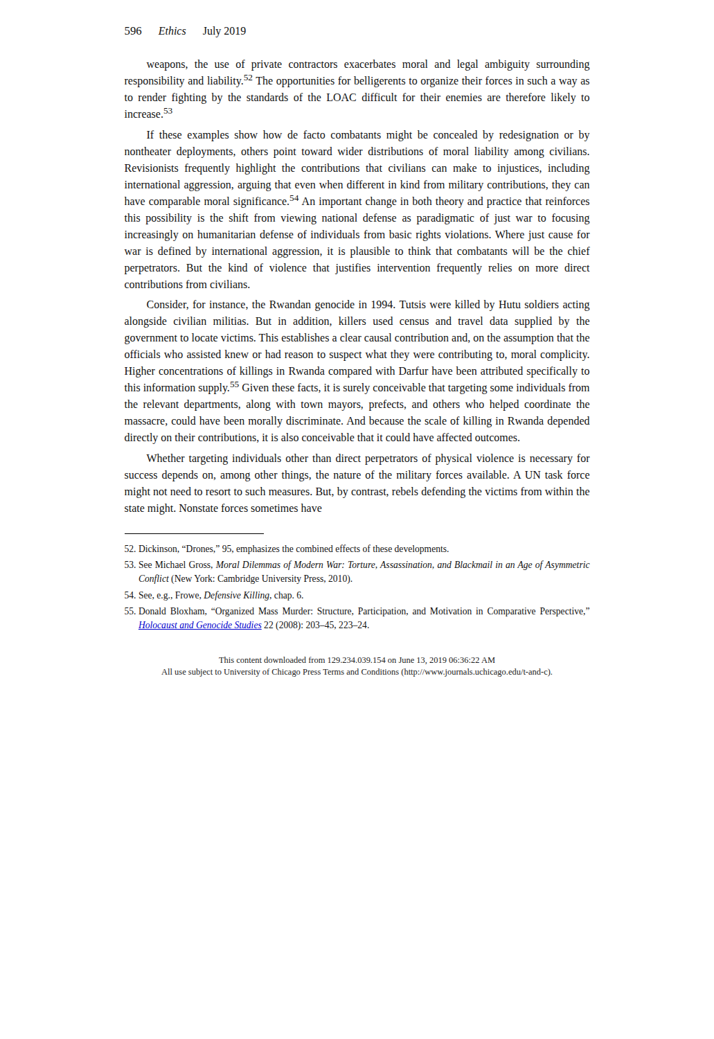596 Ethics July 2019
weapons, the use of private contractors exacerbates moral and legal ambiguity surrounding responsibility and liability.52 The opportunities for belligerents to organize their forces in such a way as to render fighting by the standards of the LOAC difficult for their enemies are therefore likely to increase.53
If these examples show how de facto combatants might be concealed by redesignation or by nontheater deployments, others point toward wider distributions of moral liability among civilians. Revisionists frequently highlight the contributions that civilians can make to injustices, including international aggression, arguing that even when different in kind from military contributions, they can have comparable moral significance.54 An important change in both theory and practice that reinforces this possibility is the shift from viewing national defense as paradigmatic of just war to focusing increasingly on humanitarian defense of individuals from basic rights violations. Where just cause for war is defined by international aggression, it is plausible to think that combatants will be the chief perpetrators. But the kind of violence that justifies intervention frequently relies on more direct contributions from civilians.
Consider, for instance, the Rwandan genocide in 1994. Tutsis were killed by Hutu soldiers acting alongside civilian militias. But in addition, killers used census and travel data supplied by the government to locate victims. This establishes a clear causal contribution and, on the assumption that the officials who assisted knew or had reason to suspect what they were contributing to, moral complicity. Higher concentrations of killings in Rwanda compared with Darfur have been attributed specifically to this information supply.55 Given these facts, it is surely conceivable that targeting some individuals from the relevant departments, along with town mayors, prefects, and others who helped coordinate the massacre, could have been morally discriminate. And because the scale of killing in Rwanda depended directly on their contributions, it is also conceivable that it could have affected outcomes.
Whether targeting individuals other than direct perpetrators of physical violence is necessary for success depends on, among other things, the nature of the military forces available. A UN task force might not need to resort to such measures. But, by contrast, rebels defending the victims from within the state might. Nonstate forces sometimes have
Dickinson, “Drones,” 95, emphasizes the combined effects of these developments.
See Michael Gross, Moral Dilemmas of Modern War: Torture, Assassination, and Blackmail in an Age of Asymmetric Conflict (New York: Cambridge University Press, 2010).
See, e.g., Frowe, Defensive Killing, chap. 6.
Donald Bloxham, “Organized Mass Murder: Structure, Participation, and Motivation in Comparative Perspective,” Holocaust and Genocide Studies 22 (2008): 203–45, 223–24.
This content downloaded from 129.234.039.154 on June 13, 2019 06:36:22 AM
All use subject to University of Chicago Press Terms and Conditions (http://www.journals.uchicago.edu/t-and-c).